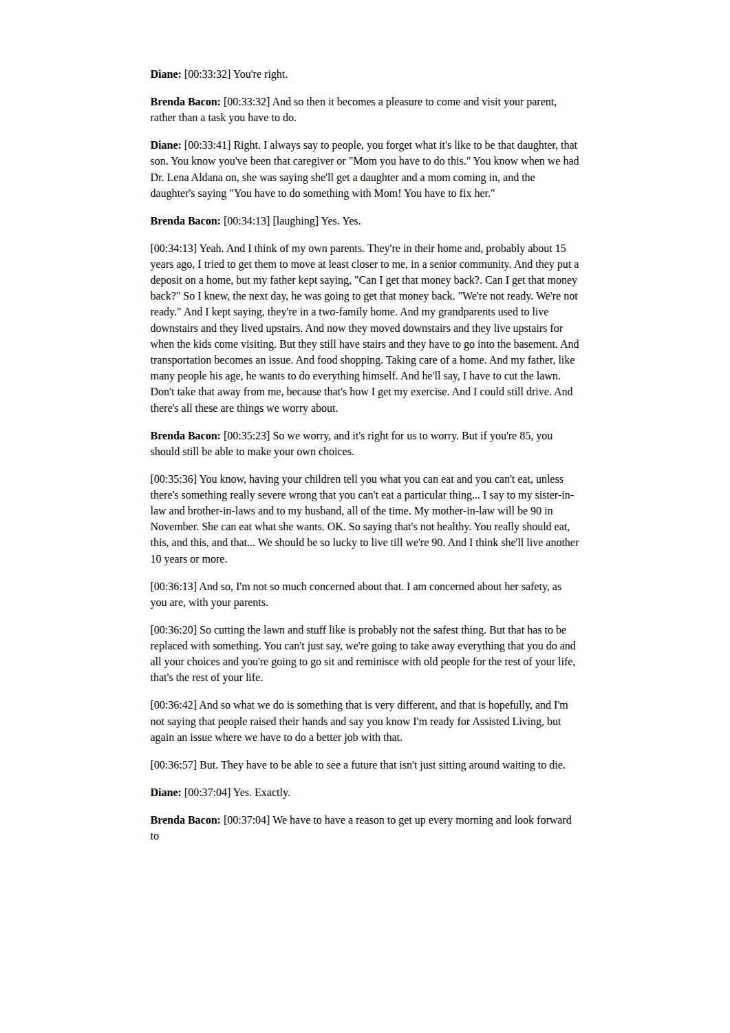Diane: [00:33:32] You're right.
Brenda Bacon: [00:33:32] And so then it becomes a pleasure to come and visit your parent, rather than a task you have to do.
Diane: [00:33:41] Right. I always say to people, you forget what it's like to be that daughter, that son. You know you've been that caregiver or "Mom you have to do this." You know when we had Dr. Lena Aldana on, she was saying she'll get a daughter and a mom coming in, and the daughter's saying "You have to do something with Mom! You have to fix her."
Brenda Bacon: [00:34:13] [laughing] Yes. Yes.
[00:34:13] Yeah. And I think of my own parents. They're in their home and, probably about 15 years ago, I tried to get them to move at least closer to me, in a senior community. And they put a deposit on a home, but my father kept saying, "Can I get that money back?. Can I get that money back?" So I knew, the next day, he was going to get that money back. "We're not ready. We're not ready." And I kept saying, they're in a two-family home. And my grandparents used to live downstairs and they lived upstairs. And now they moved downstairs and they live upstairs for when the kids come visiting. But they still have stairs and they have to go into the basement. And transportation becomes an issue. And food shopping. Taking care of a home. And my father, like many people his age, he wants to do everything himself. And he'll say, I have to cut the lawn. Don't take that away from me, because that's how I get my exercise. And I could still drive. And there's all these are things we worry about.
Brenda Bacon: [00:35:23] So we worry, and it's right for us to worry. But if you're 85, you should still be able to make your own choices.
[00:35:36] You know, having your children tell you what you can eat and you can't eat, unless there's something really severe wrong that you can't eat a particular thing... I say to my sister-in-law and brother-in-laws and to my husband, all of the time. My mother-in-law will be 90 in November. She can eat what she wants. OK. So saying that's not healthy. You really should eat, this, and this, and that... We should be so lucky to live till we're 90. And I think she'll live another 10 years or more.
[00:36:13] And so, I'm not so much concerned about that. I am concerned about her safety, as you are, with your parents.
[00:36:20] So cutting the lawn and stuff like is probably not the safest thing. But that has to be replaced with something. You can't just say, we're going to take away everything that you do and all your choices and you're going to go sit and reminisce with old people for the rest of your life, that's the rest of your life.
[00:36:42] And so what we do is something that is very different, and that is hopefully, and I'm not saying that people raised their hands and say you know I'm ready for Assisted Living, but again an issue where we have to do a better job with that.
[00:36:57] But. They have to be able to see a future that isn't just sitting around waiting to die.
Diane: [00:37:04] Yes. Exactly.
Brenda Bacon: [00:37:04] We have to have a reason to get up every morning and look forward to